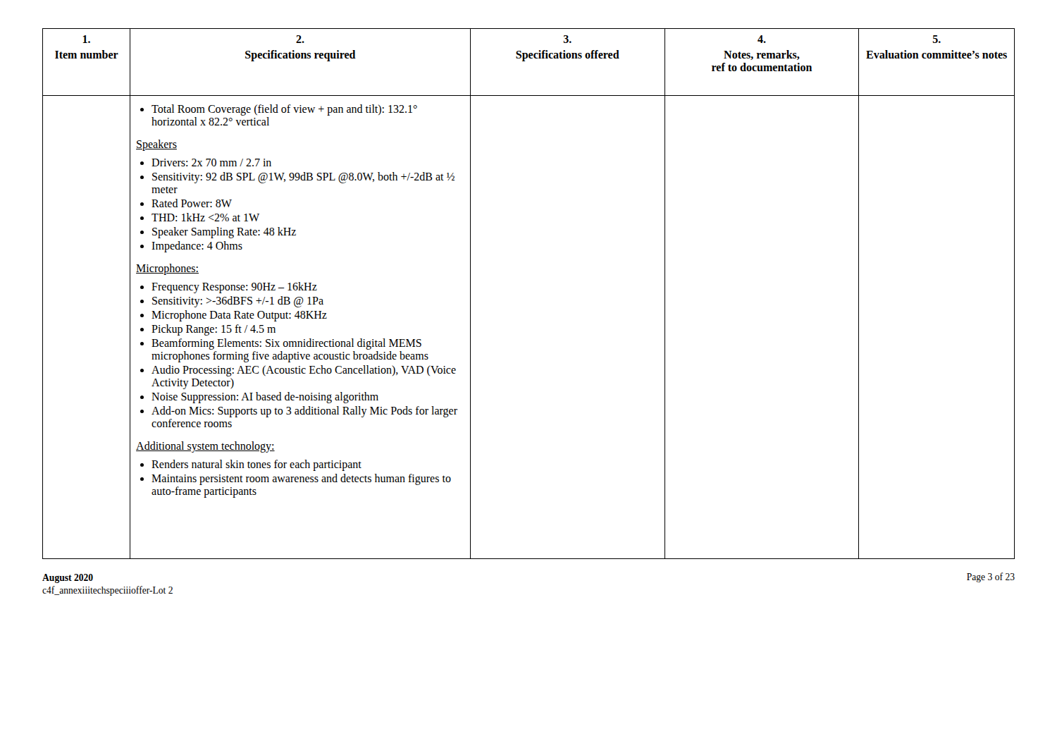| 1. | 2. | 3. | 4. | 5. |
| --- | --- | --- | --- | --- |
| Item number | Specifications required | Specifications offered | Notes, remarks, ref to documentation | Evaluation committee’s notes |
| | Total Room Coverage (field of view + pan and tilt): 132.1° horizontal x 82.2° vertical Speakers Drivers: 2x 70 mm / 2.7 in Sensitivity: 92 dB SPL @1W, 99dB SPL @8.0W, both +/-2dB at ½ meter Rated Power: 8W THD: 1kHz <2% at 1W Speaker Sampling Rate: 48 kHz Impedance: 4 Ohms Microphones: Frequency Response: 90Hz – 16kHz Sensitivity: >-36dBFS +/-1 dB @ 1Pa Microphone Data Rate Output: 48KHz Pickup Range: 15 ft / 4.5 m Beamforming Elements: Six omnidirectional digital MEMS microphones forming five adaptive acoustic broadside beams Audio Processing: AEC (Acoustic Echo Cancellation), VAD (Voice Activity Detector) Noise Suppression: AI based de-noising algorithm Add-on Mics: Supports up to 3 additional Rally Mic Pods for larger conference rooms Additional system technology: Renders natural skin tones for each participant Maintains persistent room awareness and detects human figures to auto-frame participants | | | |
August 2020
c4f_annexiiitechspeciiioffer-Lot 2
Page 3 of 23